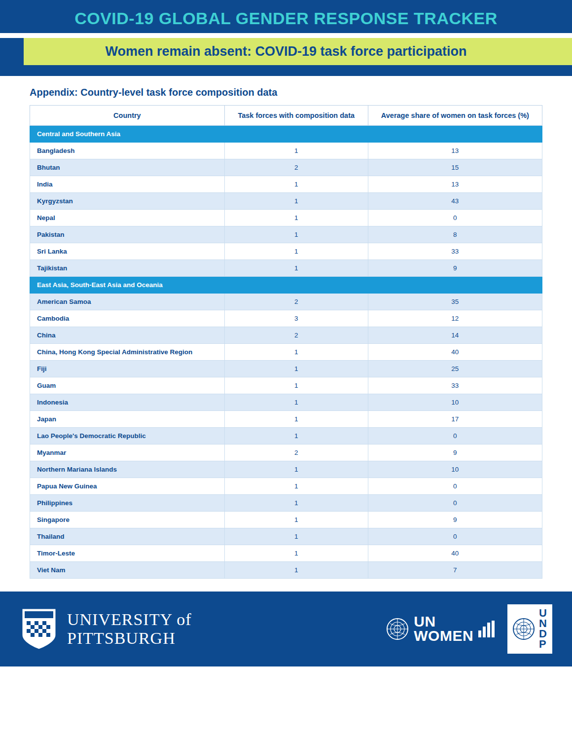COVID-19 Global Gender Response Tracker
Women remain absent: COVID-19 task force participation
Appendix: Country-level task force composition data
| Country | Task forces with composition data | Average share of women on task forces (%) |
| --- | --- | --- |
| Central and Southern Asia | | |
| Bangladesh | 1 | 13 |
| Bhutan | 2 | 15 |
| India | 1 | 13 |
| Kyrgyzstan | 1 | 43 |
| Nepal | 1 | 0 |
| Pakistan | 1 | 8 |
| Sri Lanka | 1 | 33 |
| Tajikistan | 1 | 9 |
| East Asia, South-East Asia and Oceania | | |
| American Samoa | 2 | 35 |
| Cambodia | 3 | 12 |
| China | 2 | 14 |
| China, Hong Kong Special Administrative Region | 1 | 40 |
| Fiji | 1 | 25 |
| Guam | 1 | 33 |
| Indonesia | 1 | 10 |
| Japan | 1 | 17 |
| Lao People's Democratic Republic | 1 | 0 |
| Myanmar | 2 | 9 |
| Northern Mariana Islands | 1 | 10 |
| Papua New Guinea | 1 | 0 |
| Philippines | 1 | 0 |
| Singapore | 1 | 9 |
| Thailand | 1 | 0 |
| Timor-Leste | 1 | 40 |
| Viet Nam | 1 | 7 |
UNIVERSITY of PITTSBURGH
UN WOMEN
UNDP